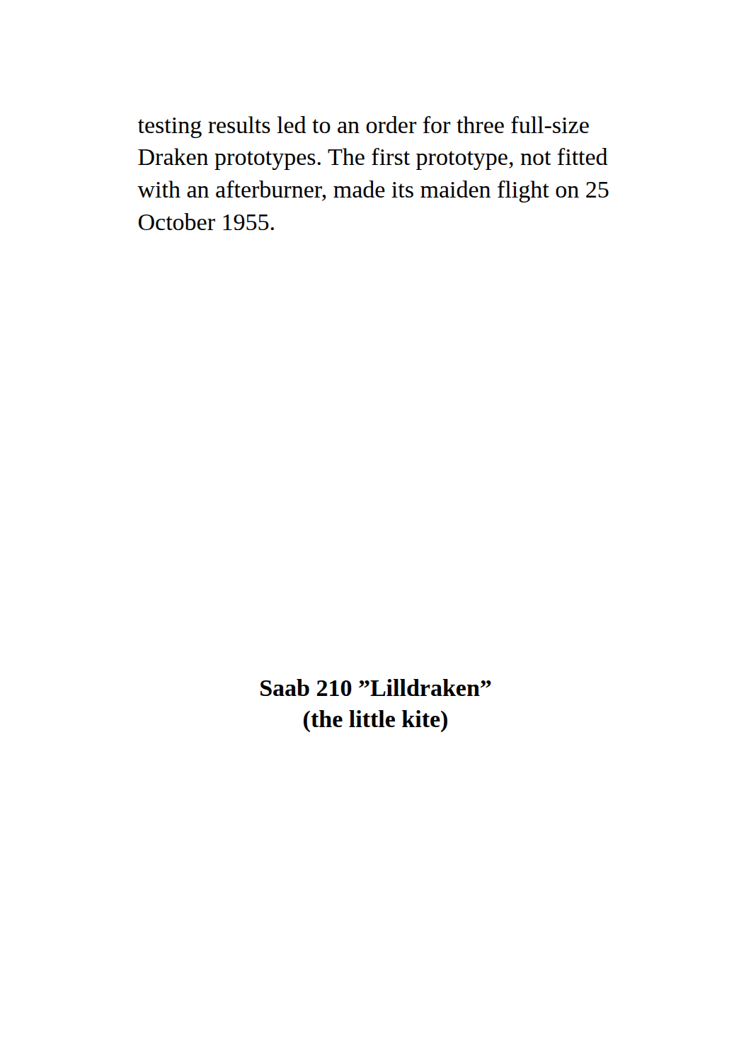testing results led to an order for three full-size Draken prototypes. The first prototype, not fitted with an afterburner, made its maiden flight on 25 October 1955.
Saab 210 ”Lilldraken”
(the little kite)